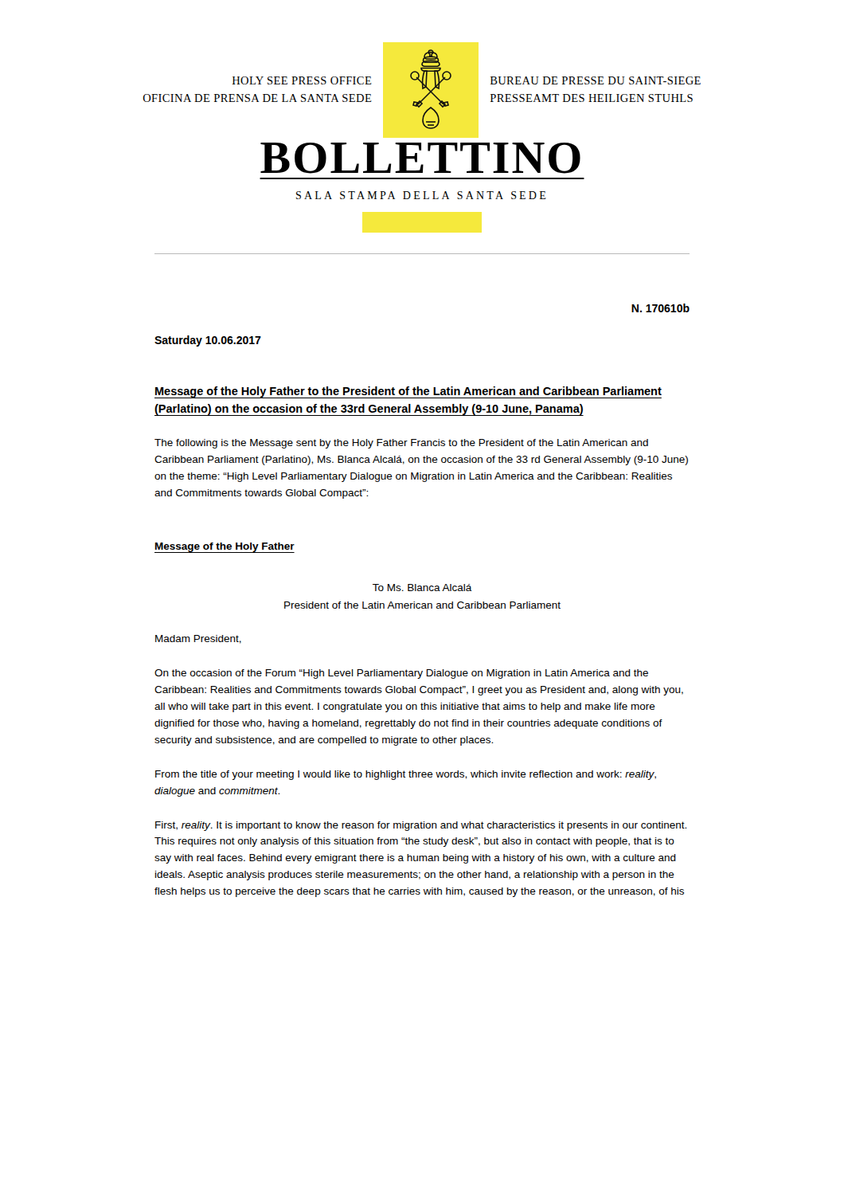HOLY SEE PRESS OFFICE
OFICINA DE PRENSA DE LA SANTA SEDE
BUREAU DE PRESSE DU SAINT-SIEGE
PRESSEAMT DES HEILIGEN STUHLS
BOLLETTINO
SALA STAMPA DELLA SANTA SEDE
N. 170610b
Saturday 10.06.2017
Message of the Holy Father to the President of the Latin American and Caribbean Parliament (Parlatino) on the occasion of the 33rd General Assembly (9-10 June, Panama)
The following is the Message sent by the Holy Father Francis to the President of the Latin American and Caribbean Parliament (Parlatino), Ms. Blanca Alcalá, on the occasion of the 33 rd General Assembly (9-10 June) on the theme: “High Level Parliamentary Dialogue on Migration in Latin America and the Caribbean: Realities and Commitments towards Global Compact”:
Message of the Holy Father
To Ms. Blanca Alcalá
President of the Latin American and Caribbean Parliament
Madam President,
On the occasion of the Forum “High Level Parliamentary Dialogue on Migration in Latin America and the Caribbean: Realities and Commitments towards Global Compact”, I greet you as President and, along with you, all who will take part in this event. I congratulate you on this initiative that aims to help and make life more dignified for those who, having a homeland, regrettably do not find in their countries adequate conditions of security and subsistence, and are compelled to migrate to other places.
From the title of your meeting I would like to highlight three words, which invite reflection and work: reality, dialogue and commitment.
First, reality. It is important to know the reason for migration and what characteristics it presents in our continent. This requires not only analysis of this situation from “the study desk”, but also in contact with people, that is to say with real faces. Behind every emigrant there is a human being with a history of his own, with a culture and ideals. Aseptic analysis produces sterile measurements; on the other hand, a relationship with a person in the flesh helps us to perceive the deep scars that he carries with him, caused by the reason, or the unreason, of his